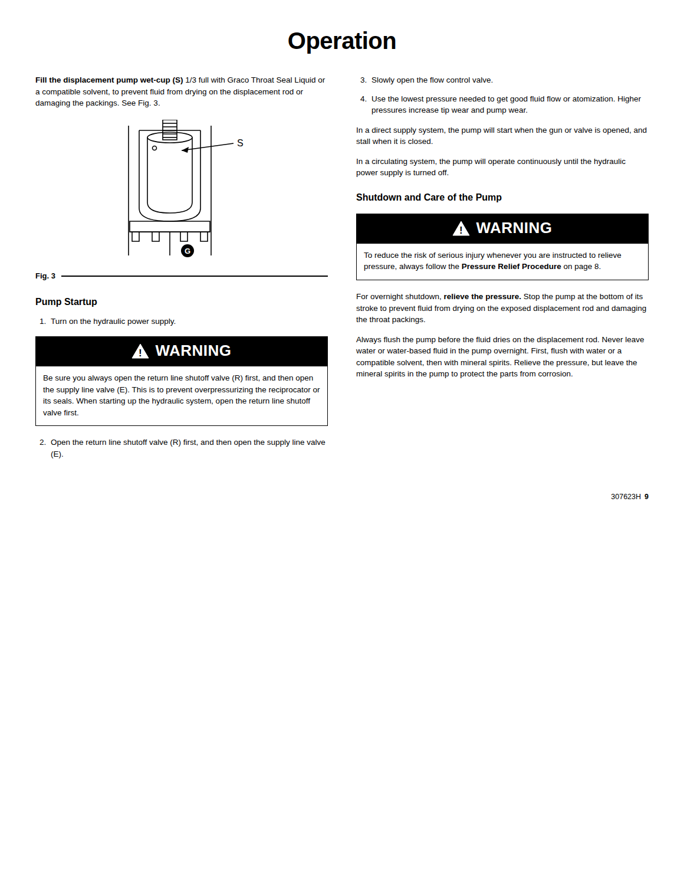Operation
Fill the displacement pump wet-cup (S) 1/3 full with Graco Throat Seal Liquid or a compatible solvent, to prevent fluid from drying on the displacement rod or damaging the packings. See Fig. 3.
G S
Fig. 3
Pump Startup
Turn on the hydraulic power supply.
! WARNING
Be sure you always open the return line shutoff valve (R) first, and then open the supply line valve (E). This is to prevent overpressurizing the reciprocator or its seals. When starting up the hydraulic system, open the return line shutoff valve first.
Open the return line shutoff valve (R) first, and then open the supply line valve (E).
Slowly open the flow control valve.
Use the lowest pressure needed to get good fluid flow or atomization. Higher pressures increase tip wear and pump wear.
In a direct supply system, the pump will start when the gun or valve is opened, and stall when it is closed.
In a circulating system, the pump will operate continuously until the hydraulic power supply is turned off.
Shutdown and Care of the Pump
! WARNING
To reduce the risk of serious injury whenever you are instructed to relieve pressure, always follow the Pressure Relief Procedure on page 8.
For overnight shutdown, relieve the pressure. Stop the pump at the bottom of its stroke to prevent fluid from drying on the exposed displacement rod and damaging the throat packings.
Always flush the pump before the fluid dries on the displacement rod. Never leave water or water-based fluid in the pump overnight. First, flush with water or a compatible solvent, then with mineral spirits. Relieve the pressure, but leave the mineral spirits in the pump to protect the parts from corrosion.
307623H9